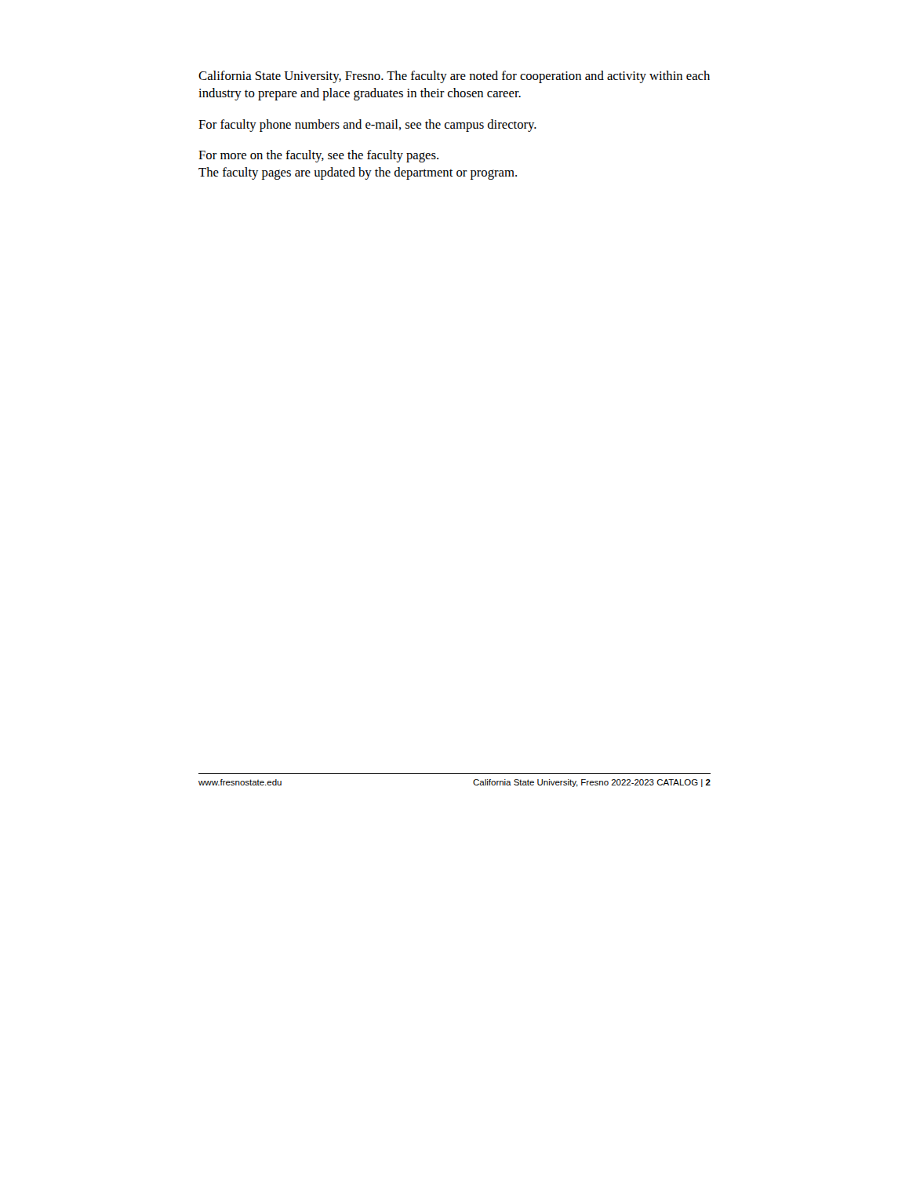California State University, Fresno. The faculty are noted for cooperation and activity within each industry to prepare and place graduates in their chosen career.
For faculty phone numbers and e-mail, see the campus directory.
For more on the faculty, see the faculty pages.
The faculty pages are updated by the department or program.
www.fresnostate.edu
California State University, Fresno 2022-2023 CATALOG | 2